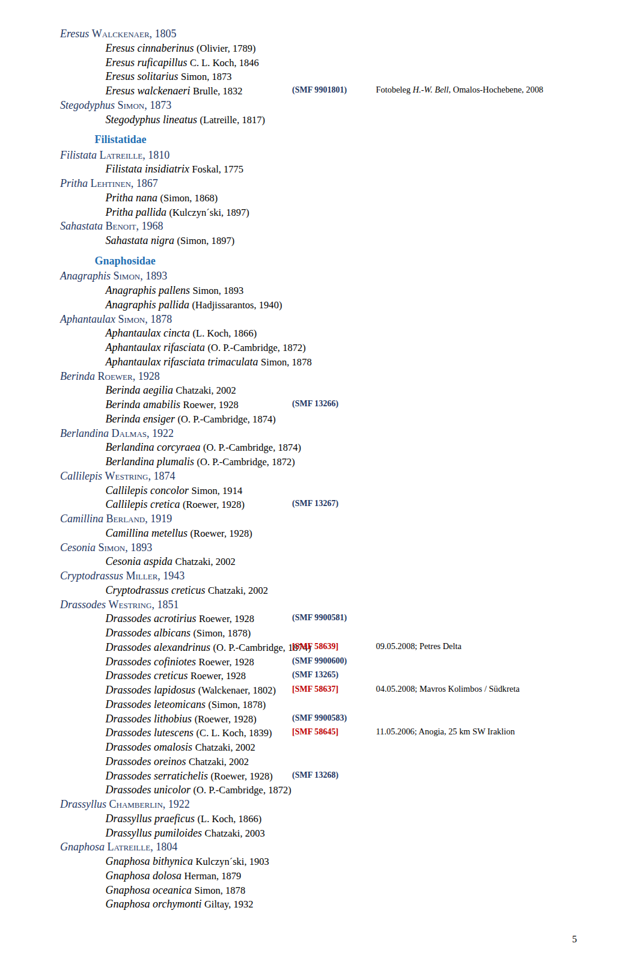Eresus Walckenaer, 1805
Eresus cinnaberinus (Olivier, 1789)
Eresus ruficapillus C. L. Koch, 1846
Eresus solitarius Simon, 1873
Eresus walckenaeri Brulle, 1832(SMF 9901801) Fotobeleg H.-W. Bell, Omalos-Hochebene, 2008
Stegodyphus Simon, 1873
Stegodyphus lineatus (Latreille, 1817)
Filistatidae
Filistata Latreille, 1810
Filistata insidiatrix Foskal, 1775
Pritha Lehtinen, 1867
Pritha nana (Simon, 1868)
Pritha pallida (Kulczyn´ski, 1897)
Sahastata Benoit, 1968
Sahastata nigra (Simon, 1897)
Gnaphosidae
Anagraphis Simon, 1893
Anagraphis pallens Simon, 1893
Anagraphis pallida (Hadjissarantos, 1940)
Aphantaulax Simon, 1878
Aphantaulax cincta (L. Koch, 1866)
Aphantaulax rifasciata (O. P.-Cambridge, 1872)
Aphantaulax rifasciata trimaculata Simon, 1878
Berinda Roewer, 1928
Berinda aegilia Chatzaki, 2002
Berinda amabilis Roewer, 1928(SMF 13266)
Berinda ensiger (O. P.-Cambridge, 1874)
Berlandina Dalmas, 1922
Berlandina corcyraea (O. P.-Cambridge, 1874)
Berlandina plumalis (O. P.-Cambridge, 1872)
Callilepis Westring, 1874
Callilepis concolor Simon, 1914
Callilepis cretica (Roewer, 1928)(SMF 13267)
Camillina Berland, 1919
Camillina metellus (Roewer, 1928)
Cesonia Simon, 1893
Cesonia aspida Chatzaki, 2002
Cryptodrassus Miller, 1943
Cryptodrassus creticus Chatzaki, 2002
Drassodes Westring, 1851
Drassodes acrotirius Roewer, 1928(SMF 9900581)
Drassodes albicans (Simon, 1878)
Drassodes alexandrinus (O. P.-Cambridge, 1874)[SMF 58639] 09.05.2008; Petres Delta
Drassodes cofiniotes Roewer, 1928(SMF 9900600)
Drassodes creticus Roewer, 1928(SMF 13265)
Drassodes lapidosus (Walckenaer, 1802)[SMF 58637] 04.05.2008; Mavros Kolimbos / Südkreta
Drassodes leteomicans (Simon, 1878)
Drassodes lithobius (Roewer, 1928)(SMF 9900583)
Drassodes lutescens (C. L. Koch, 1839)[SMF 58645] 11.05.2006; Anogia, 25 km SW Iraklion
Drassodes omalosis Chatzaki, 2002
Drassodes oreinos Chatzaki, 2002
Drassodes serratichelis (Roewer, 1928)(SMF 13268)
Drassodes unicolor (O. P.-Cambridge, 1872)
Drassyllus Chamberlin, 1922
Drassyllus praeficus (L. Koch, 1866)
Drassyllus pumiloides Chatzaki, 2003
Gnaphosa Latreille, 1804
Gnaphosa bithynica Kulczyn´ski, 1903
Gnaphosa dolosa Herman, 1879
Gnaphosa oceanica Simon, 1878
Gnaphosa orchymonti Giltay, 1932
5